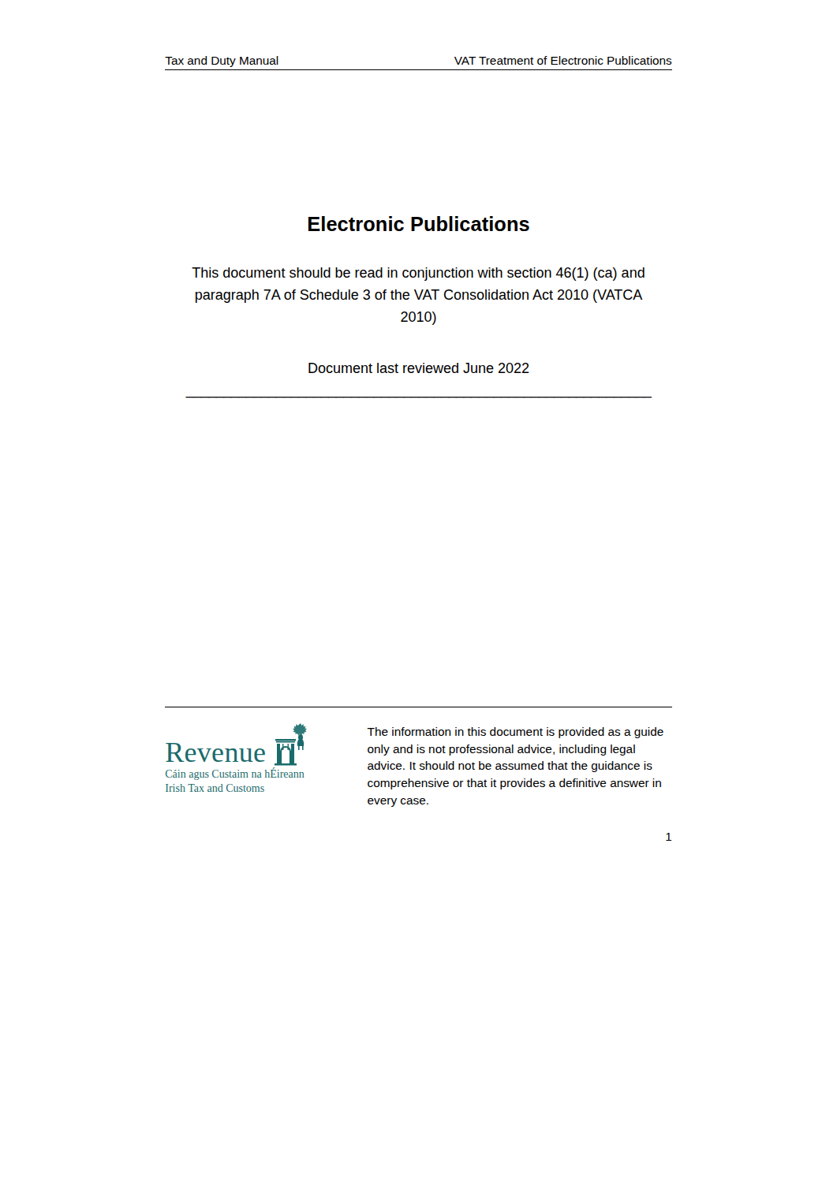Tax and Duty Manual
VAT Treatment of Electronic Publications
Electronic Publications
This document should be read in conjunction with section 46(1) (ca) and paragraph 7A of Schedule 3 of the VAT Consolidation Act 2010 (VATCA 2010)
Document last reviewed June 2022
______________________________________________________________
Revenue
Cáin agus Custaim na hÉireann Irish Tax and Customs
The information in this document is provided as a guide only and is not professional advice, including legal advice. It should not be assumed that the guidance is comprehensive or that it provides a definitive answer in every case.
1